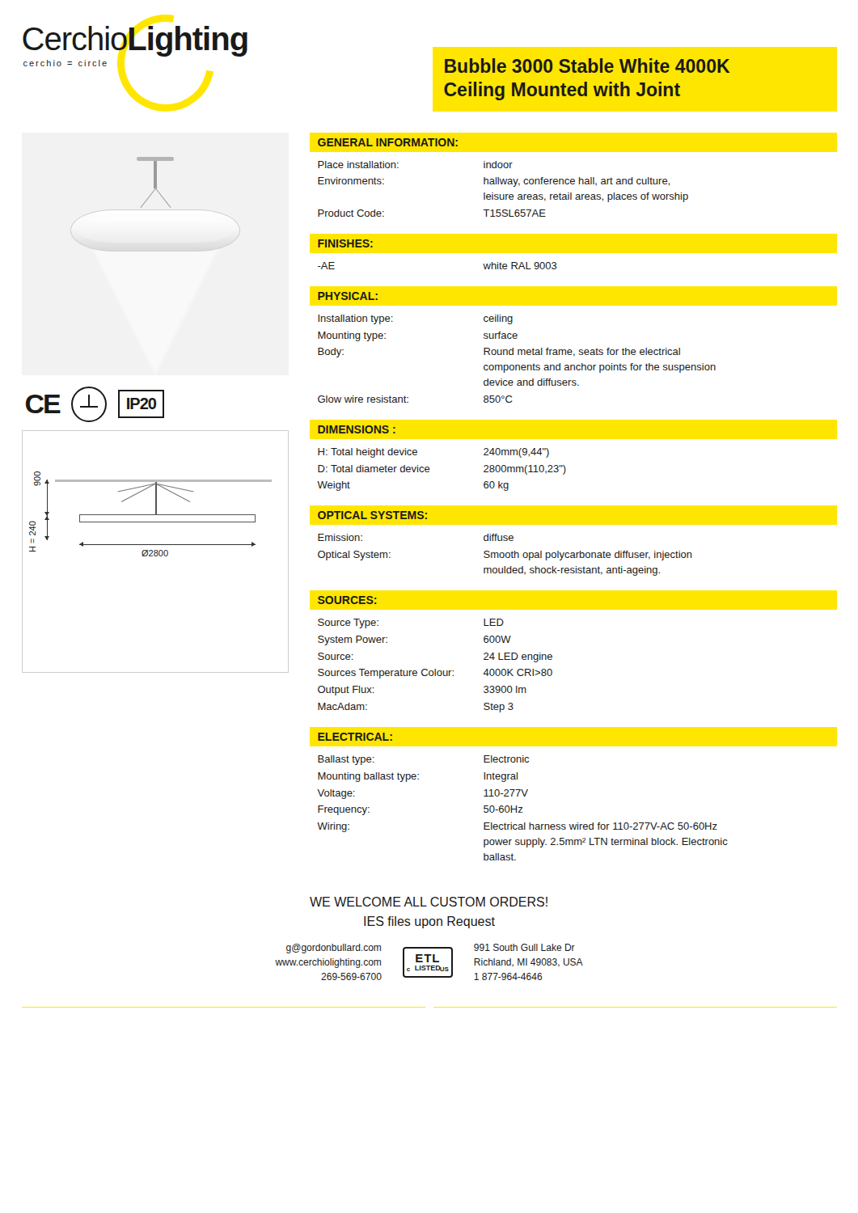CerchioLighting
cerchio = circle
Bubble 3000 Stable White 4000K
Ceiling Mounted with Joint
CE IP20
900
H = 240
Ø2800
GENERAL INFORMATION:
| Place installation: | indoor |
| Environments: | hallway, conference hall, art and culture, leisure areas, retail areas, places of worship |
| Product Code: | T15SL657AE |
FINISHES:
| -AE | white RAL 9003 |
PHYSICAL:
| Installation type: | ceiling |
| Mounting type: | surface |
| Body: | Round metal frame, seats for the electrical components and anchor points for the suspension device and diffusers. |
| Glow wire resistant: | 850°C |
DIMENSIONS :
| H: Total height device | 240mm(9,44") |
| D: Total diameter device | 2800mm(110,23") |
| Weight | 60 kg |
OPTICAL SYSTEMS:
| Emission: | diffuse |
| Optical System: | Smooth opal polycarbonate diffuser, injection moulded, shock-resistant, anti-ageing. |
SOURCES:
| Source Type: | LED |
| System Power: | 600W |
| Source: | 24 LED engine |
| Sources Temperature Colour: | 4000K CRI>80 |
| Output Flux: | 33900 lm |
| MacAdam: | Step 3 |
ELECTRICAL:
| Ballast type: | Electronic |
| Mounting ballast type: | Integral |
| Voltage: | 110-277V |
| Frequency: | 50-60Hz |
| Wiring: | Electrical harness wired for 110-277V-AC 50-60Hz power supply. 2.5mm² LTN terminal block. Electronic ballast. |
WE WELCOME ALL CUSTOM ORDERS!
IES files upon Request
g@gordonbullard.com
www.cerchiolighting.com
269-569-6700
c
ETL
LISTED
US
991 South Gull Lake Dr
Richland, MI 49083, USA
1 877-964-4646